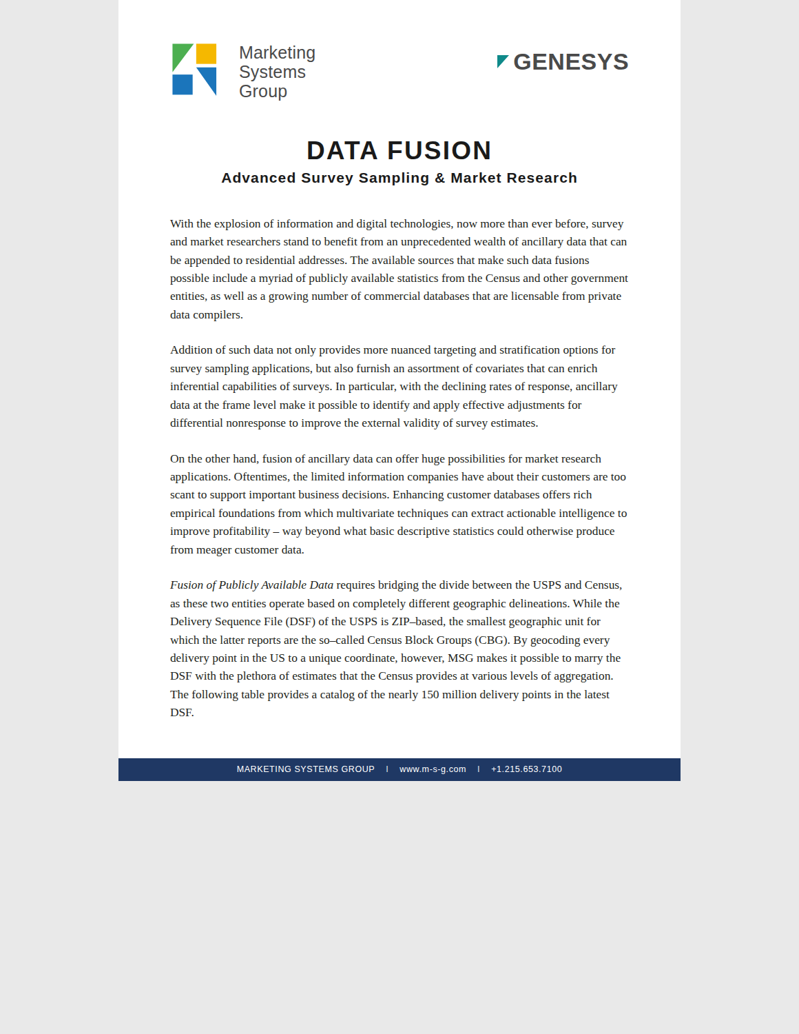Marketing
Systems
Group
GENESYS
DATA FUSION
Advanced Survey Sampling & Market Research
With the explosion of information and digital technologies, now more than ever before, survey and market researchers stand to benefit from an unprecedented wealth of ancillary data that can be appended to residential addresses. The available sources that make such data fusions possible include a myriad of publicly available statistics from the Census and other government entities, as well as a growing number of commercial databases that are licensable from private data compilers.
Addition of such data not only provides more nuanced targeting and stratification options for survey sampling applications, but also furnish an assortment of covariates that can enrich inferential capabilities of surveys. In particular, with the declining rates of response, ancillary data at the frame level make it possible to identify and apply effective adjustments for differential nonresponse to improve the external validity of survey estimates.
On the other hand, fusion of ancillary data can offer huge possibilities for market research applications. Oftentimes, the limited information companies have about their customers are too scant to support important business decisions. Enhancing customer databases offers rich empirical foundations from which multivariate techniques can extract actionable intelligence to improve profitability – way beyond what basic descriptive statistics could otherwise produce from meager customer data.
Fusion of Publicly Available Data requires bridging the divide between the USPS and Census, as these two entities operate based on completely different geographic delineations. While the Delivery Sequence File (DSF) of the USPS is ZIP–based, the smallest geographic unit for which the latter reports are the so–called Census Block Groups (CBG). By geocoding every delivery point in the US to a unique coordinate, however, MSG makes it possible to marry the DSF with the plethora of estimates that the Census provides at various levels of aggregation. The following table provides a catalog of the nearly 150 million delivery points in the latest DSF.
MARKETING SYSTEMS GROUPIwww.m-s-g.comI+1.215.653.7100